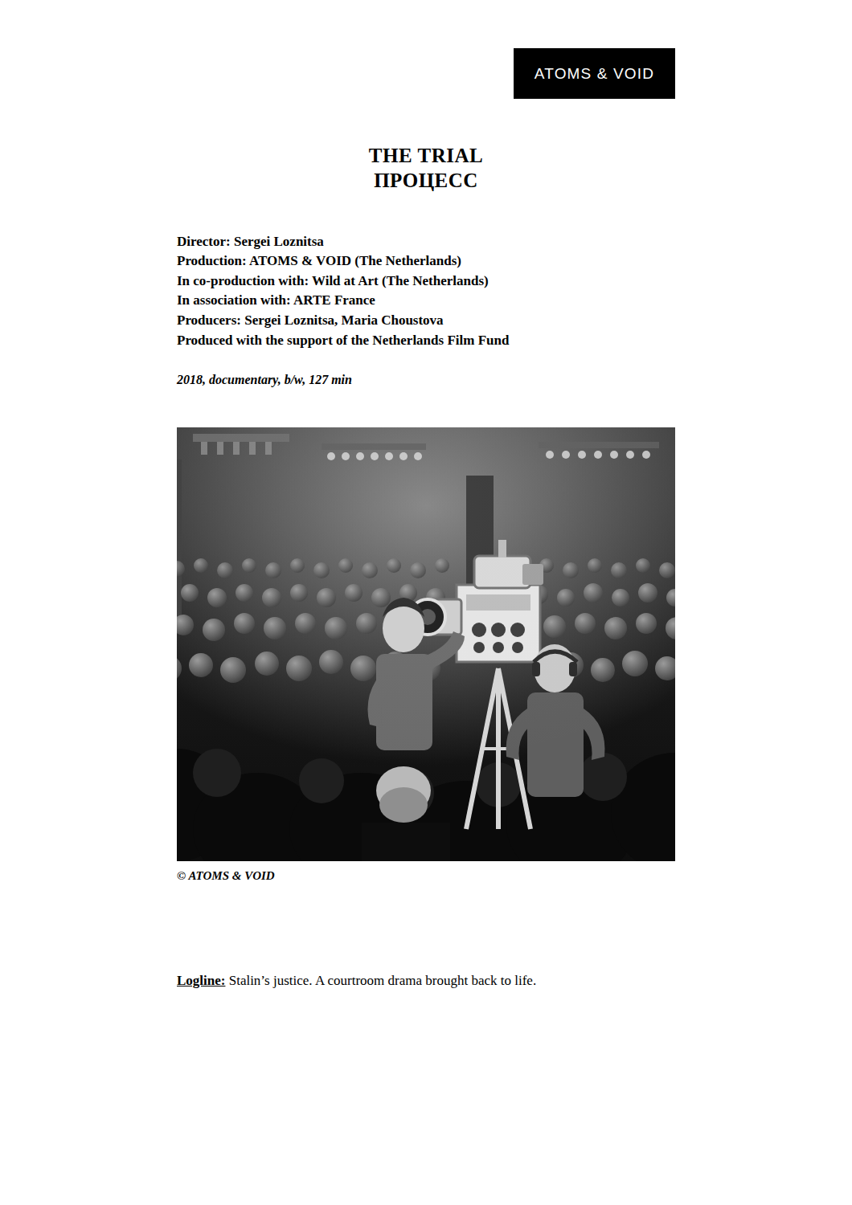ATOMS & VOID
THE TRIAL ПРОЦЕСС
Director: Sergei Loznitsa
Production: ATOMS & VOID (The Netherlands)
In co-production with: Wild at Art (The Netherlands)
In association with: ARTE France
Producers: Sergei Loznitsa, Maria Choustova
Produced with the support of the Netherlands Film Fund
2018, documentary, b/w, 127 min
© ATOMS & VOID
Logline: Stalin’s justice. A courtroom drama brought back to life.